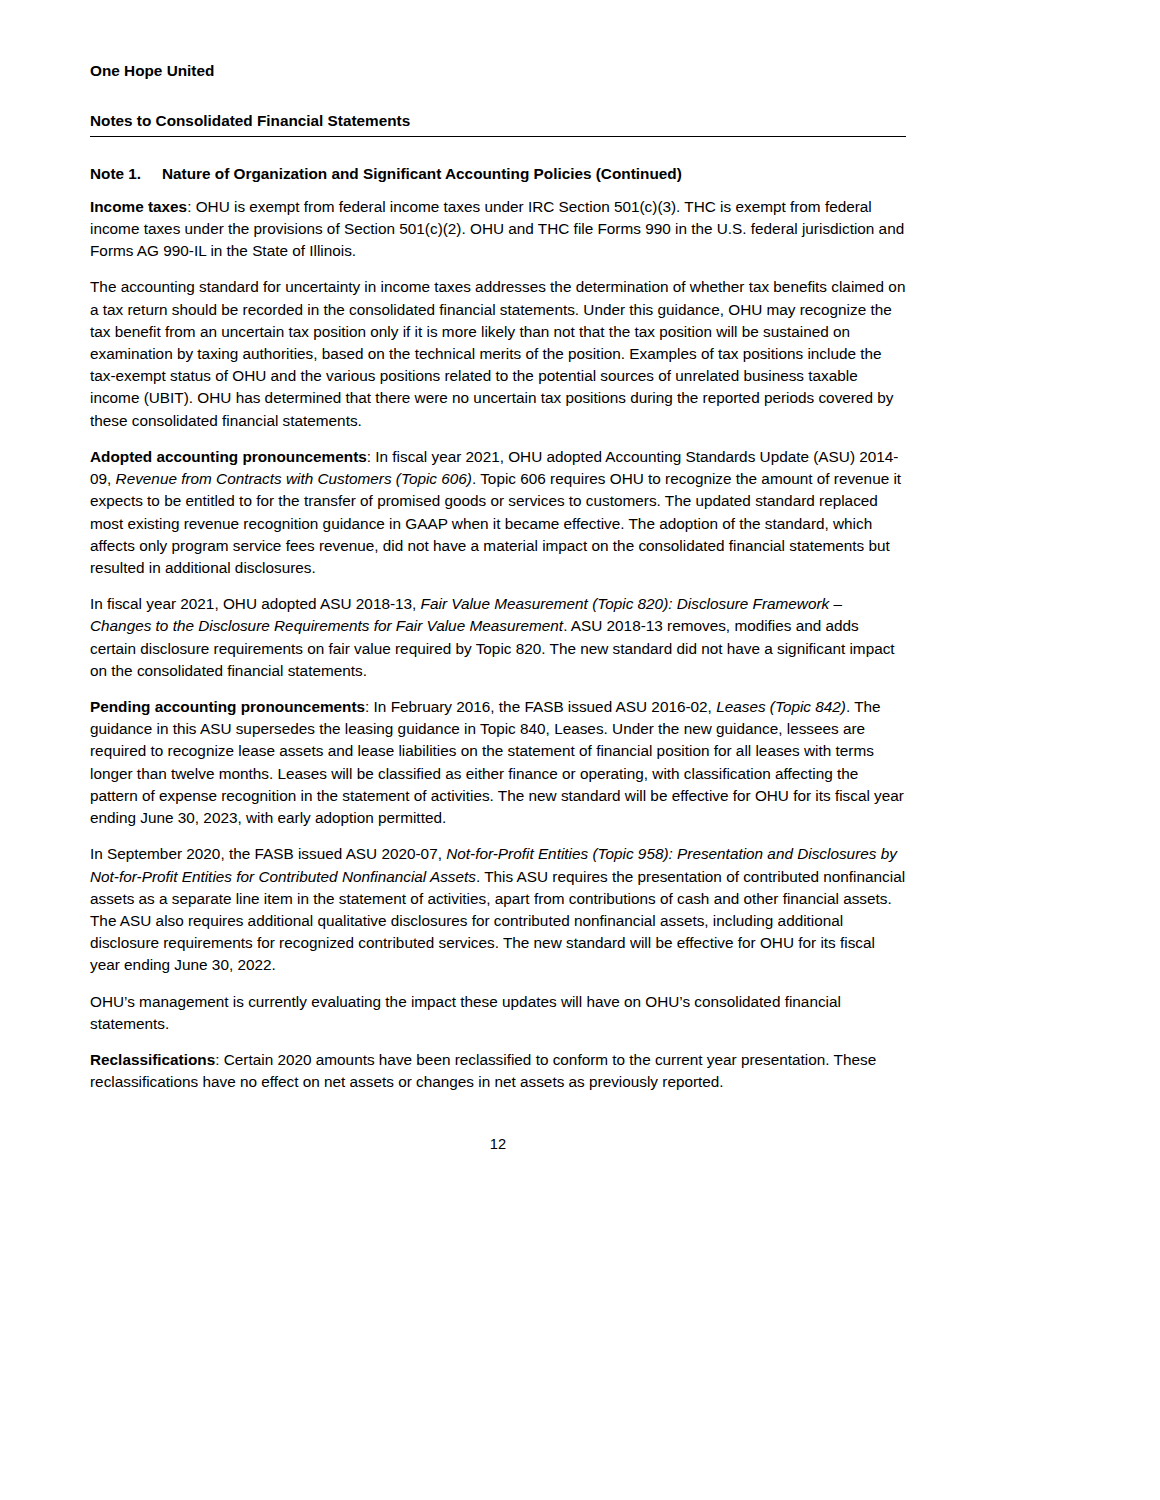One Hope United
Notes to Consolidated Financial Statements
Note 1. Nature of Organization and Significant Accounting Policies (Continued)
Income taxes: OHU is exempt from federal income taxes under IRC Section 501(c)(3). THC is exempt from federal income taxes under the provisions of Section 501(c)(2). OHU and THC file Forms 990 in the U.S. federal jurisdiction and Forms AG 990-IL in the State of Illinois.
The accounting standard for uncertainty in income taxes addresses the determination of whether tax benefits claimed on a tax return should be recorded in the consolidated financial statements. Under this guidance, OHU may recognize the tax benefit from an uncertain tax position only if it is more likely than not that the tax position will be sustained on examination by taxing authorities, based on the technical merits of the position. Examples of tax positions include the tax-exempt status of OHU and the various positions related to the potential sources of unrelated business taxable income (UBIT). OHU has determined that there were no uncertain tax positions during the reported periods covered by these consolidated financial statements.
Adopted accounting pronouncements: In fiscal year 2021, OHU adopted Accounting Standards Update (ASU) 2014-09, Revenue from Contracts with Customers (Topic 606). Topic 606 requires OHU to recognize the amount of revenue it expects to be entitled to for the transfer of promised goods or services to customers. The updated standard replaced most existing revenue recognition guidance in GAAP when it became effective. The adoption of the standard, which affects only program service fees revenue, did not have a material impact on the consolidated financial statements but resulted in additional disclosures.
In fiscal year 2021, OHU adopted ASU 2018-13, Fair Value Measurement (Topic 820): Disclosure Framework – Changes to the Disclosure Requirements for Fair Value Measurement. ASU 2018-13 removes, modifies and adds certain disclosure requirements on fair value required by Topic 820. The new standard did not have a significant impact on the consolidated financial statements.
Pending accounting pronouncements: In February 2016, the FASB issued ASU 2016-02, Leases (Topic 842). The guidance in this ASU supersedes the leasing guidance in Topic 840, Leases. Under the new guidance, lessees are required to recognize lease assets and lease liabilities on the statement of financial position for all leases with terms longer than twelve months. Leases will be classified as either finance or operating, with classification affecting the pattern of expense recognition in the statement of activities. The new standard will be effective for OHU for its fiscal year ending June 30, 2023, with early adoption permitted.
In September 2020, the FASB issued ASU 2020-07, Not-for-Profit Entities (Topic 958): Presentation and Disclosures by Not-for-Profit Entities for Contributed Nonfinancial Assets. This ASU requires the presentation of contributed nonfinancial assets as a separate line item in the statement of activities, apart from contributions of cash and other financial assets. The ASU also requires additional qualitative disclosures for contributed nonfinancial assets, including additional disclosure requirements for recognized contributed services. The new standard will be effective for OHU for its fiscal year ending June 30, 2022.
OHU’s management is currently evaluating the impact these updates will have on OHU’s consolidated financial statements.
Reclassifications: Certain 2020 amounts have been reclassified to conform to the current year presentation. These reclassifications have no effect on net assets or changes in net assets as previously reported.
12